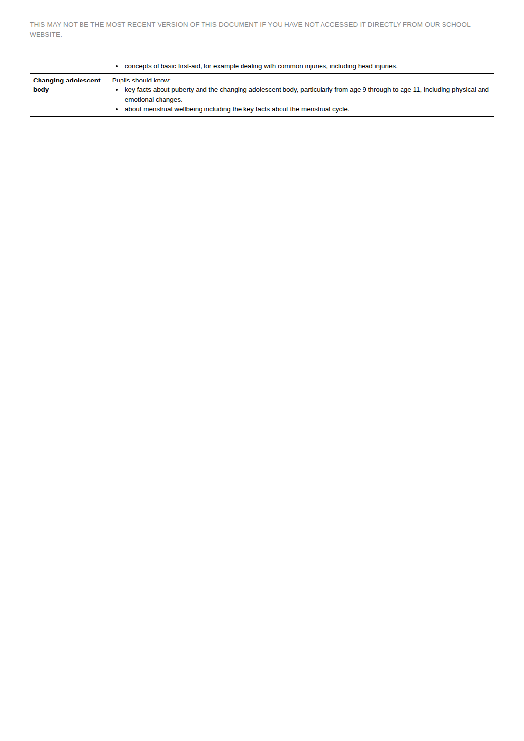THIS MAY NOT BE THE MOST RECENT VERSION OF THIS DOCUMENT IF YOU HAVE NOT ACCESSED IT DIRECTLY FROM OUR SCHOOL WEBSITE.
| | concepts of basic first-aid, for example dealing with common injuries, including head injuries. |
| Changing adolescent body | Pupils should know: key facts about puberty and the changing adolescent body, particularly from age 9 through to age 11, including physical and emotional changes. about menstrual wellbeing including the key facts about the menstrual cycle. |